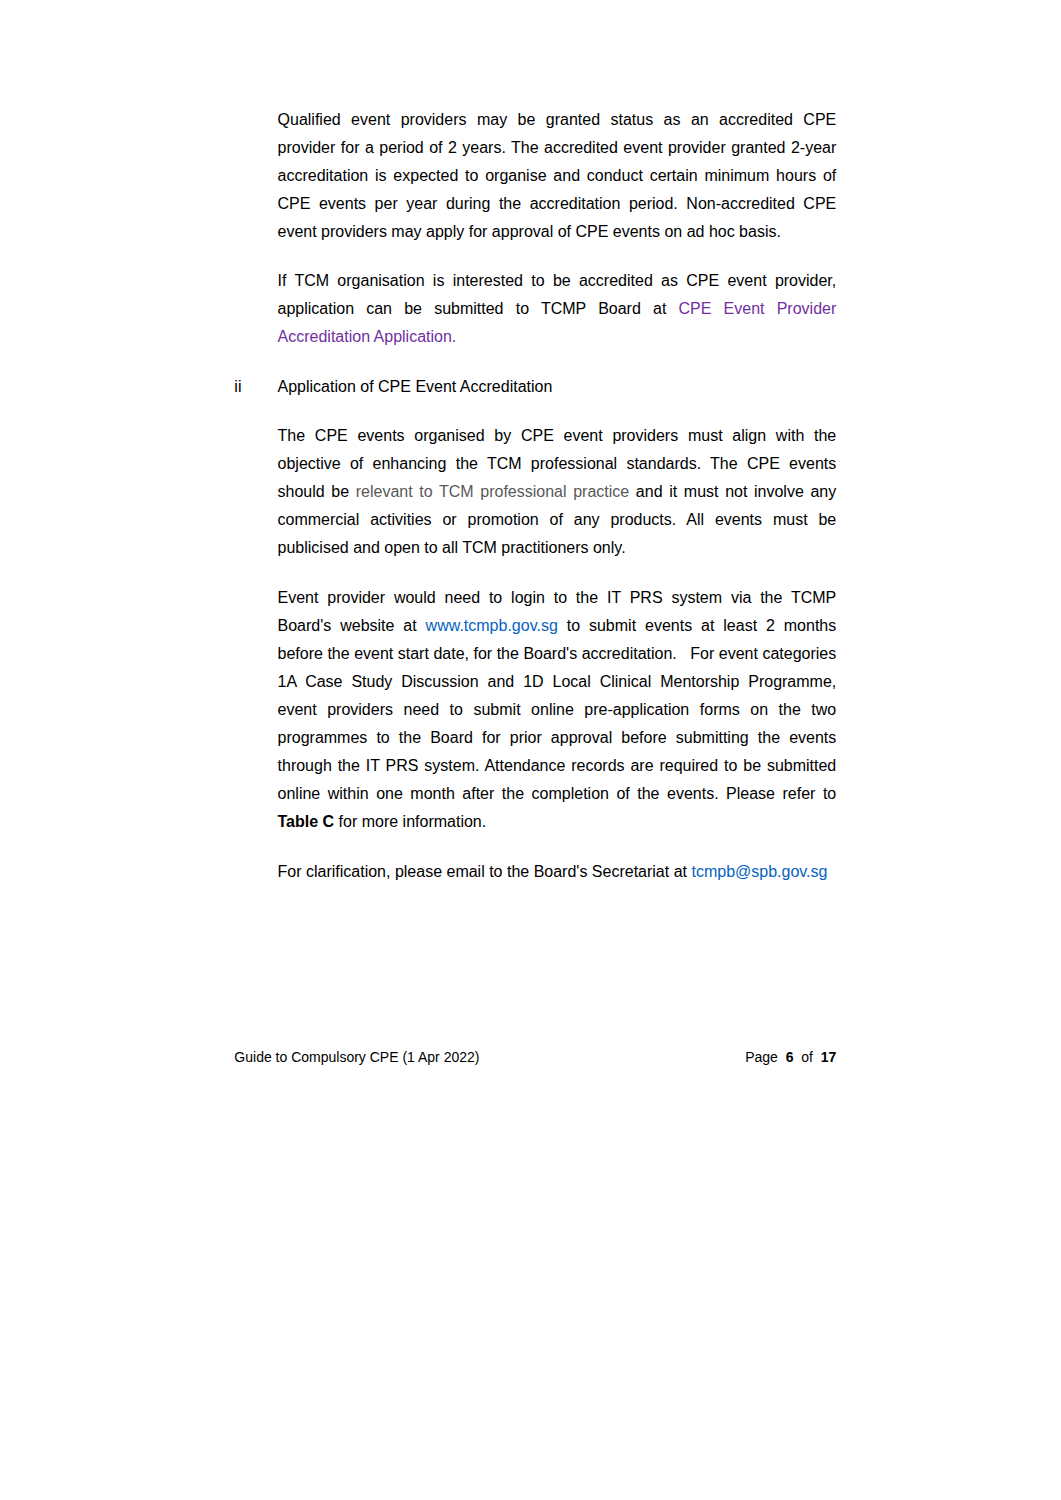Qualified event providers may be granted status as an accredited CPE provider for a period of 2 years. The accredited event provider granted 2-year accreditation is expected to organise and conduct certain minimum hours of CPE events per year during the accreditation period. Non-accredited CPE event providers may apply for approval of CPE events on ad hoc basis.
If TCM organisation is interested to be accredited as CPE event provider, application can be submitted to TCMP Board at CPE Event Provider Accreditation Application.
ii
Application of CPE Event Accreditation
The CPE events organised by CPE event providers must align with the objective of enhancing the TCM professional standards. The CPE events should be relevant to TCM professional practice and it must not involve any commercial activities or promotion of any products. All events must be publicised and open to all TCM practitioners only.
Event provider would need to login to the IT PRS system via the TCMP Board's website at www.tcmpb.gov.sg to submit events at least 2 months before the event start date, for the Board's accreditation. For event categories 1A Case Study Discussion and 1D Local Clinical Mentorship Programme, event providers need to submit online pre-application forms on the two programmes to the Board for prior approval before submitting the events through the IT PRS system. Attendance records are required to be submitted online within one month after the completion of the events. Please refer to Table C for more information.
For clarification, please email to the Board's Secretariat at tcmpb@spb.gov.sg
Guide to Compulsory CPE (1 Apr 2022) Page 6 of 17